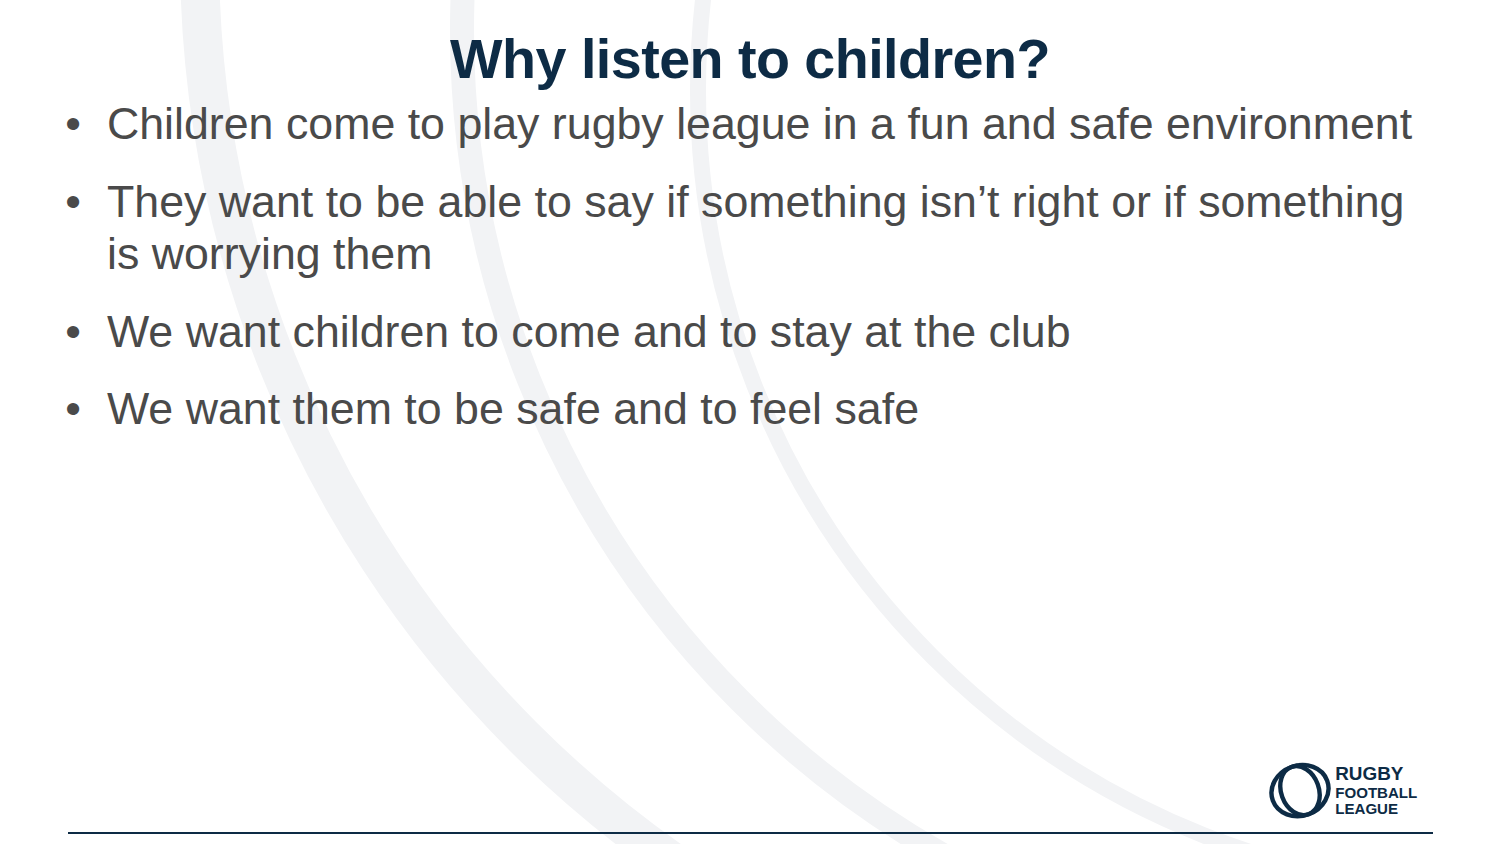Why listen to children?
Children come to play rugby league in a fun and safe environment
They want to be able to say if something isn’t right or if something is worrying them
We want children to come and to stay at the club
We want them to be safe and to feel safe
Rugby Football League RUGBY FOOTBALL LEAGUE